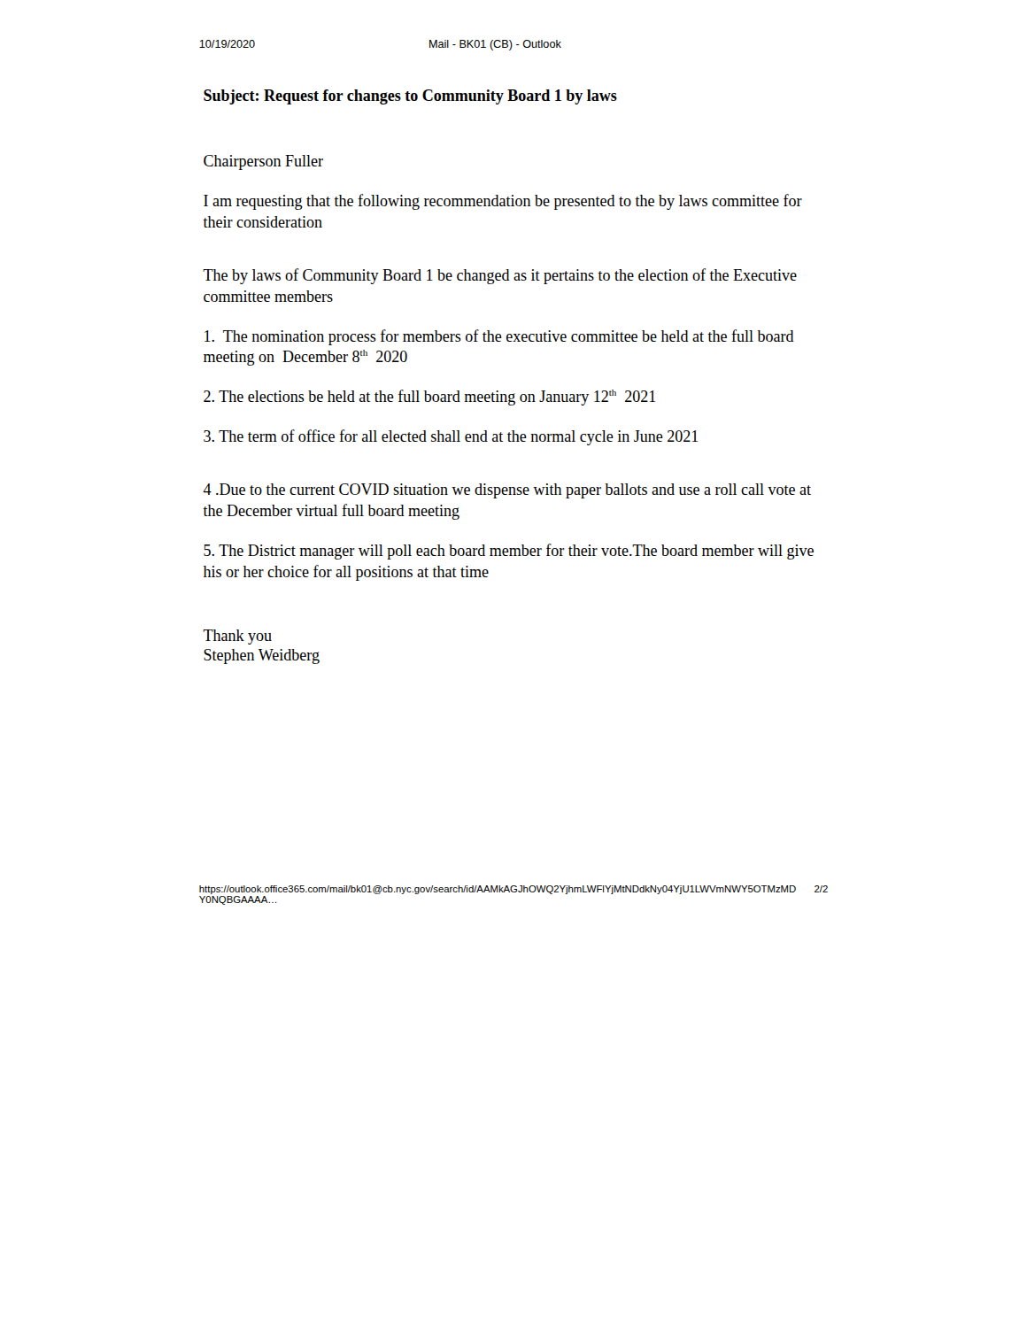10/19/2020
Mail - BK01 (CB) - Outlook
Subject: Request for changes to Community Board 1 by laws
Chairperson Fuller
I am requesting that the following recommendation be presented to the by laws committee for their consideration
The by laws of Community Board 1 be changed as it pertains to the election of the Executive committee members
1. The nomination process for members of the executive committee be held at the full board meeting on December 8th 2020
2. The elections be held at the full board meeting on January 12th 2021
3. The term of office for all elected shall end at the normal cycle in June 2021
4 .Due to the current COVID situation we dispense with paper ballots and use a roll call vote at the December virtual full board meeting
5. The District manager will poll each board member for their vote.The board member will give his or her choice for all positions at that time
Thank you
Stephen Weidberg
https://outlook.office365.com/mail/bk01@cb.nyc.gov/search/id/AAMkAGJhOWQ2YjhmLWFlYjMtNDdkNy04YjU1LWVmNWY5OTMzMDY0NQBGAAAA…
2/2